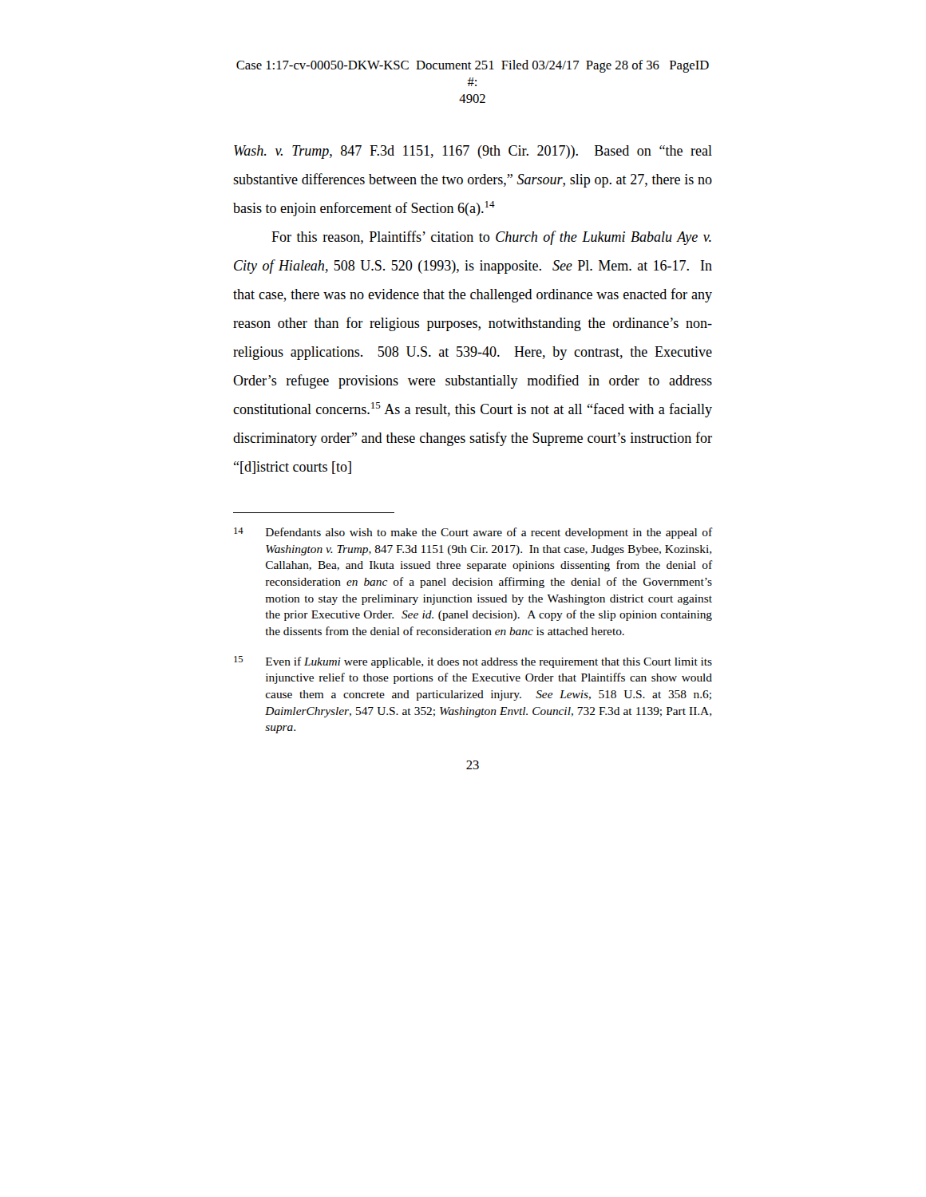Case 1:17-cv-00050-DKW-KSC Document 251 Filed 03/24/17 Page 28 of 36 PageID #: 4902
Wash. v. Trump, 847 F.3d 1151, 1167 (9th Cir. 2017)). Based on “the real substantive differences between the two orders,” Sarsour, slip op. at 27, there is no basis to enjoin enforcement of Section 6(a).14
For this reason, Plaintiffs’ citation to Church of the Lukumi Babalu Aye v. City of Hialeah, 508 U.S. 520 (1993), is inapposite. See Pl. Mem. at 16-17. In that case, there was no evidence that the challenged ordinance was enacted for any reason other than for religious purposes, notwithstanding the ordinance’s non-religious applications. 508 U.S. at 539-40. Here, by contrast, the Executive Order’s refugee provisions were substantially modified in order to address constitutional concerns.15 As a result, this Court is not at all “faced with a facially discriminatory order” and these changes satisfy the Supreme court’s instruction for “[d]istrict courts [to]
14
Defendants also wish to make the Court aware of a recent development in the appeal of Washington v. Trump, 847 F.3d 1151 (9th Cir. 2017). In that case, Judges Bybee, Kozinski, Callahan, Bea, and Ikuta issued three separate opinions dissenting from the denial of reconsideration en banc of a panel decision affirming the denial of the Government’s motion to stay the preliminary injunction issued by the Washington district court against the prior Executive Order. See id. (panel decision). A copy of the slip opinion containing the dissents from the denial of reconsideration en banc is attached hereto.
15
Even if Lukumi were applicable, it does not address the requirement that this Court limit its injunctive relief to those portions of the Executive Order that Plaintiffs can show would cause them a concrete and particularized injury. See Lewis, 518 U.S. at 358 n.6; DaimlerChrysler, 547 U.S. at 352; Washington Envtl. Council, 732 F.3d at 1139; Part II.A, supra.
23